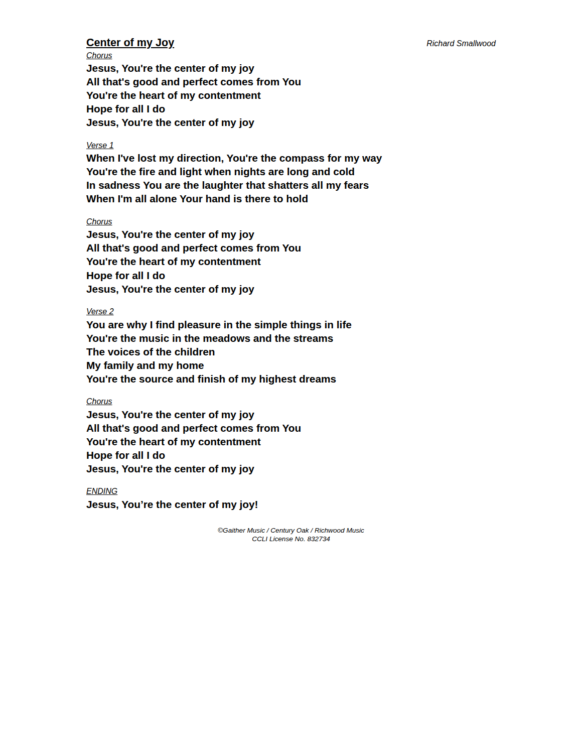Center of my Joy
Richard Smallwood
Chorus
Jesus, You're the center of my joy
All that's good and perfect comes from You
You're the heart of my contentment
Hope for all I do
Jesus, You're the center of my joy
Verse 1
When I've lost my direction, You're the compass for my way
You're the fire and light when nights are long and cold
In sadness You are the laughter that shatters all my fears
When I'm all alone Your hand is there to hold
Chorus
Jesus, You're the center of my joy
All that's good and perfect comes from You
You're the heart of my contentment
Hope for all I do
Jesus, You're the center of my joy
Verse 2
You are why I find pleasure in the simple things in life
You're the music in the meadows and the streams
The voices of the children
My family and my home
You're the source and finish of my highest dreams
Chorus
Jesus, You're the center of my joy
All that's good and perfect comes from You
You're the heart of my contentment
Hope for all I do
Jesus, You're the center of my joy
ENDING
Jesus, You’re the center of my joy!
©Gaither Music / Century Oak / Richwood Music
CCLI License No. 832734